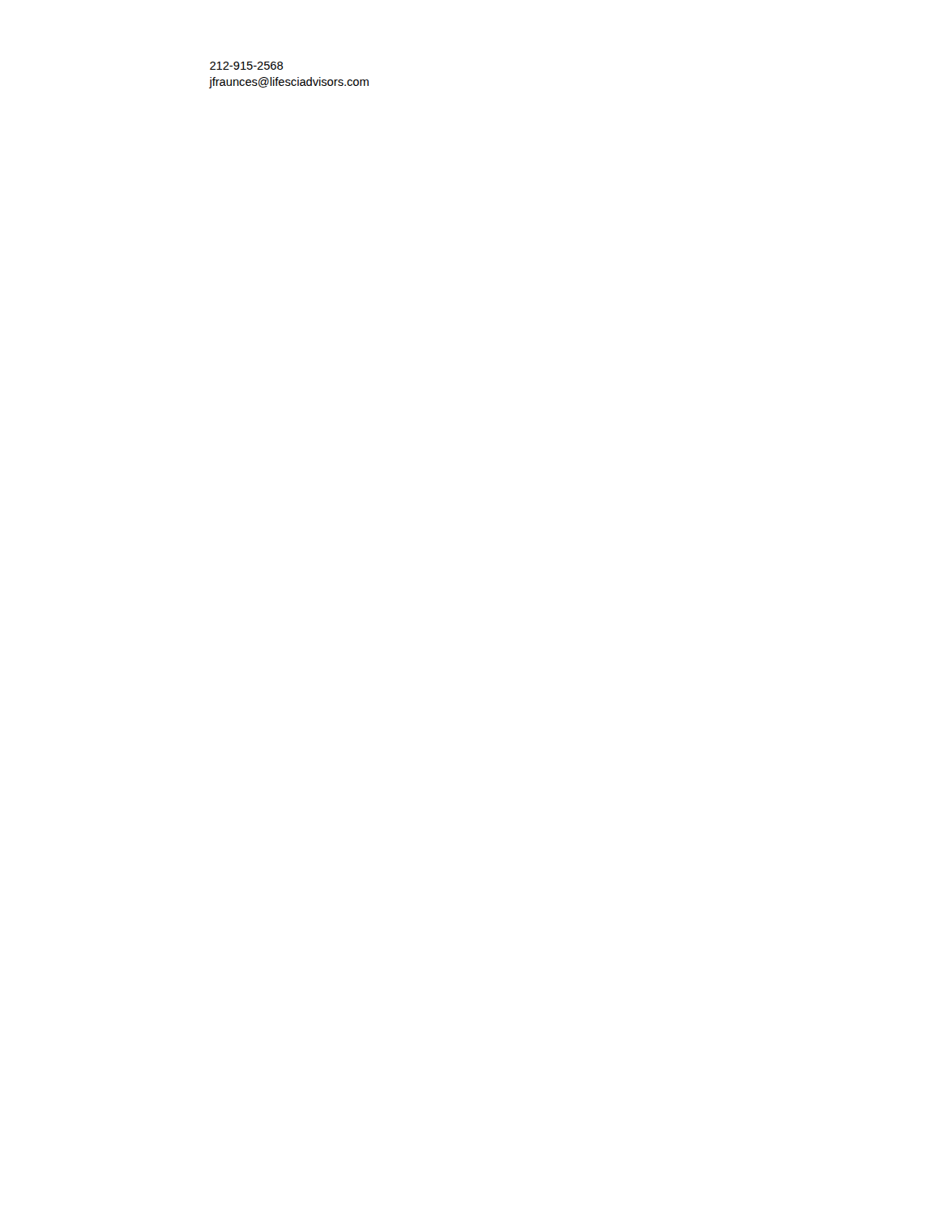212-915-2568
jfraunces@lifesciadvisors.com